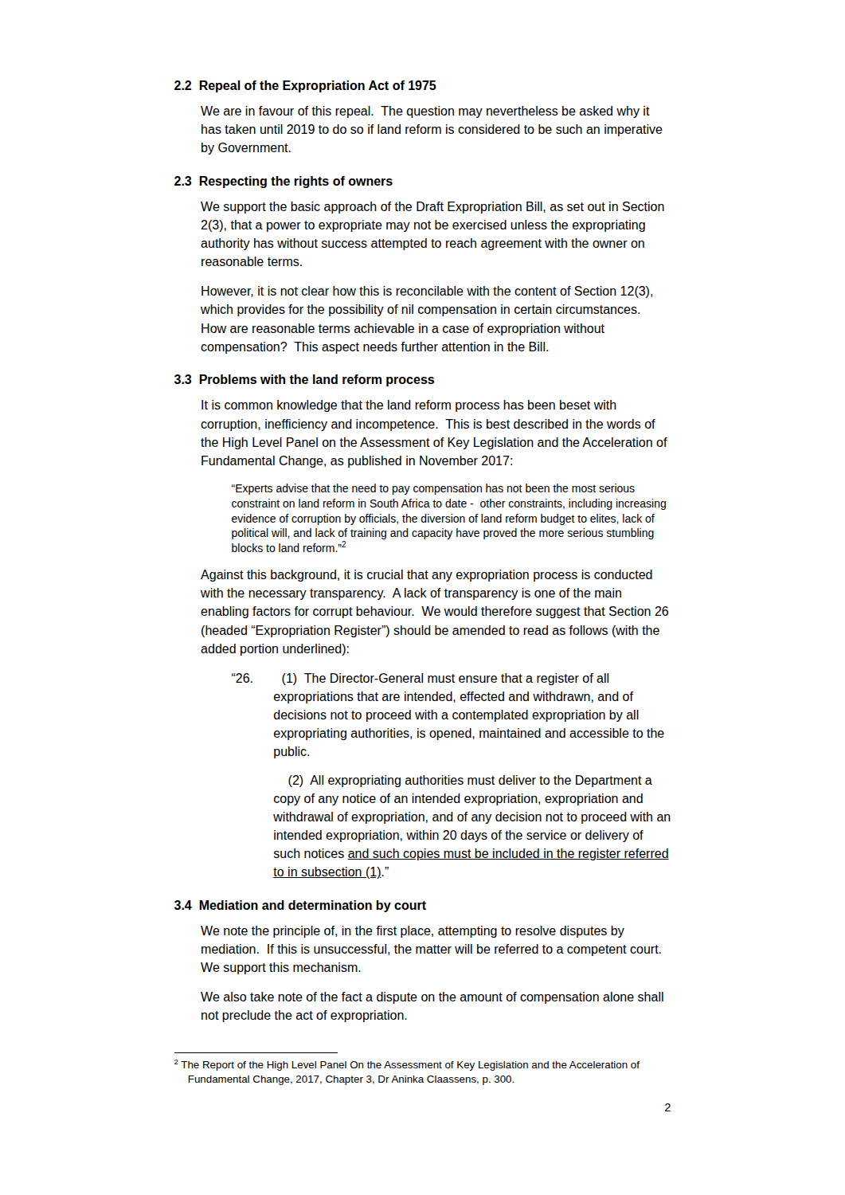2.2 Repeal of the Expropriation Act of 1975
We are in favour of this repeal. The question may nevertheless be asked why it has taken until 2019 to do so if land reform is considered to be such an imperative by Government.
2.3 Respecting the rights of owners
We support the basic approach of the Draft Expropriation Bill, as set out in Section 2(3), that a power to expropriate may not be exercised unless the expropriating authority has without success attempted to reach agreement with the owner on reasonable terms.
However, it is not clear how this is reconcilable with the content of Section 12(3), which provides for the possibility of nil compensation in certain circumstances. How are reasonable terms achievable in a case of expropriation without compensation? This aspect needs further attention in the Bill.
3.3 Problems with the land reform process
It is common knowledge that the land reform process has been beset with corruption, inefficiency and incompetence. This is best described in the words of the High Level Panel on the Assessment of Key Legislation and the Acceleration of Fundamental Change, as published in November 2017:
“Experts advise that the need to pay compensation has not been the most serious constraint on land reform in South Africa to date - other constraints, including increasing evidence of corruption by officials, the diversion of land reform budget to elites, lack of political will, and lack of training and capacity have proved the more serious stumbling blocks to land reform.”2
Against this background, it is crucial that any expropriation process is conducted with the necessary transparency. A lack of transparency is one of the main enabling factors for corrupt behaviour. We would therefore suggest that Section 26 (headed “Expropriation Register”) should be amended to read as follows (with the added portion underlined):
“26. (1) The Director-General must ensure that a register of all expropriations that are intended, effected and withdrawn, and of decisions not to proceed with a contemplated expropriation by all expropriating authorities, is opened, maintained and accessible to the public.
(2) All expropriating authorities must deliver to the Department a copy of any notice of an intended expropriation, expropriation and withdrawal of expropriation, and of any decision not to proceed with an intended expropriation, within 20 days of the service or delivery of such notices and such copies must be included in the register referred to in subsection (1).”
3.4 Mediation and determination by court
We note the principle of, in the first place, attempting to resolve disputes by mediation. If this is unsuccessful, the matter will be referred to a competent court. We support this mechanism.
We also take note of the fact a dispute on the amount of compensation alone shall not preclude the act of expropriation.
2 The Report of the High Level Panel On the Assessment of Key Legislation and the Acceleration of Fundamental Change, 2017, Chapter 3, Dr Aninka Claassens, p. 300.
2